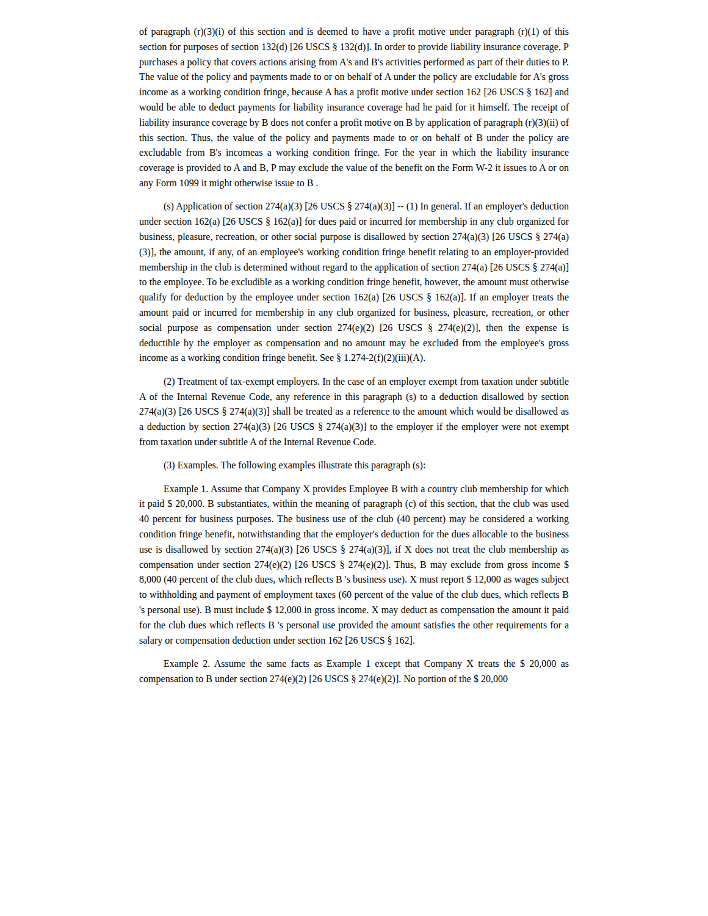of paragraph (r)(3)(i) of this section and is deemed to have a profit motive under paragraph (r)(1) of this section for purposes of section 132(d) [26 USCS § 132(d)]. In order to provide liability insurance coverage, P purchases a policy that covers actions arising from A's and B's activities performed as part of their duties to P. The value of the policy and payments made to or on behalf of A under the policy are excludable for A's gross income as a working condition fringe, because A has a profit motive under section 162 [26 USCS § 162] and would be able to deduct payments for liability insurance coverage had he paid for it himself. The receipt of liability insurance coverage by B does not confer a profit motive on B by application of paragraph (r)(3)(ii) of this section. Thus, the value of the policy and payments made to or on behalf of B under the policy are excludable from B's incomeas a working condition fringe. For the year in which the liability insurance coverage is provided to A and B, P may exclude the value of the benefit on the Form W-2 it issues to A or on any Form 1099 it might otherwise issue to B .
(s) Application of section 274(a)(3) [26 USCS § 274(a)(3)] -- (1) In general. If an employer's deduction under section 162(a) [26 USCS § 162(a)] for dues paid or incurred for membership in any club organized for business, pleasure, recreation, or other social purpose is disallowed by section 274(a)(3) [26 USCS § 274(a)(3)], the amount, if any, of an employee's working condition fringe benefit relating to an employer-provided membership in the club is determined without regard to the application of section 274(a) [26 USCS § 274(a)] to the employee. To be excludible as a working condition fringe benefit, however, the amount must otherwise qualify for deduction by the employee under section 162(a) [26 USCS § 162(a)]. If an employer treats the amount paid or incurred for membership in any club organized for business, pleasure, recreation, or other social purpose as compensation under section 274(e)(2) [26 USCS § 274(e)(2)], then the expense is deductible by the employer as compensation and no amount may be excluded from the employee's gross income as a working condition fringe benefit. See § 1.274-2(f)(2)(iii)(A).
(2) Treatment of tax-exempt employers. In the case of an employer exempt from taxation under subtitle A of the Internal Revenue Code, any reference in this paragraph (s) to a deduction disallowed by section 274(a)(3) [26 USCS § 274(a)(3)] shall be treated as a reference to the amount which would be disallowed as a deduction by section 274(a)(3) [26 USCS § 274(a)(3)] to the employer if the employer were not exempt from taxation under subtitle A of the Internal Revenue Code.
(3) Examples. The following examples illustrate this paragraph (s):
Example 1. Assume that Company X provides Employee B with a country club membership for which it paid $ 20,000. B substantiates, within the meaning of paragraph (c) of this section, that the club was used 40 percent for business purposes. The business use of the club (40 percent) may be considered a working condition fringe benefit, notwithstanding that the employer's deduction for the dues allocable to the business use is disallowed by section 274(a)(3) [26 USCS § 274(a)(3)], if X does not treat the club membership as compensation under section 274(e)(2) [26 USCS § 274(e)(2)]. Thus, B may exclude from gross income $ 8,000 (40 percent of the club dues, which reflects B 's business use). X must report $ 12,000 as wages subject to withholding and payment of employment taxes (60 percent of the value of the club dues, which reflects B 's personal use). B must include $ 12,000 in gross income. X may deduct as compensation the amount it paid for the club dues which reflects B 's personal use provided the amount satisfies the other requirements for a salary or compensation deduction under section 162 [26 USCS § 162].
Example 2. Assume the same facts as Example 1 except that Company X treats the $ 20,000 as compensation to B under section 274(e)(2) [26 USCS § 274(e)(2)]. No portion of the $ 20,000